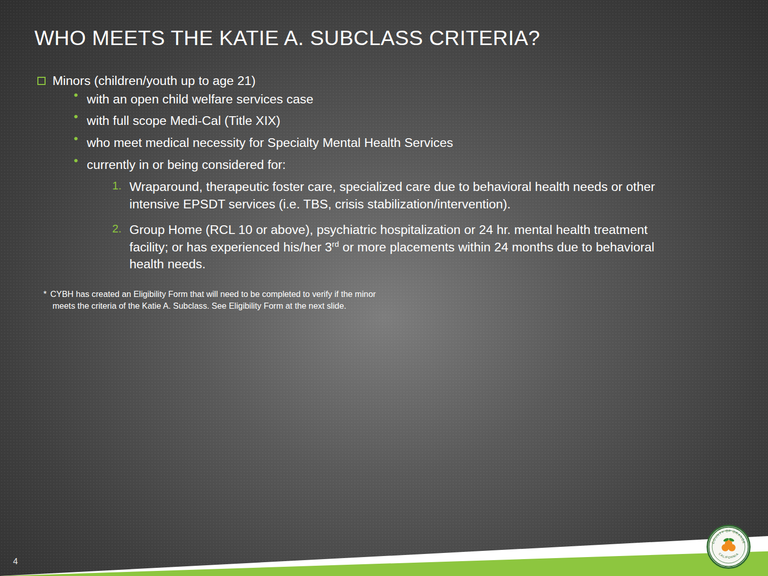WHO MEETS THE KATIE A. SUBCLASS CRITERIA?
Minors (children/youth up to age 21)
with an open child welfare services case
with full scope Medi-Cal (Title XIX)
who meet medical necessity for Specialty Mental Health Services
currently in or being considered for:
Wraparound, therapeutic foster care, specialized care due to behavioral health needs or other intensive EPSDT services (i.e. TBS, crisis stabilization/intervention).
Group Home (RCL 10 or above), psychiatric hospitalization or 24 hr. mental health treatment facility; or has experienced his/her 3rd or more placements within 24 months due to behavioral health needs.
*CYBH has created an Eligibility Form that will need to be completed to verify if the minor meets the criteria of the Katie A. Subclass. See Eligibility Form at the next slide.
4
COUNTY OF ORANGE CALIFORNIA